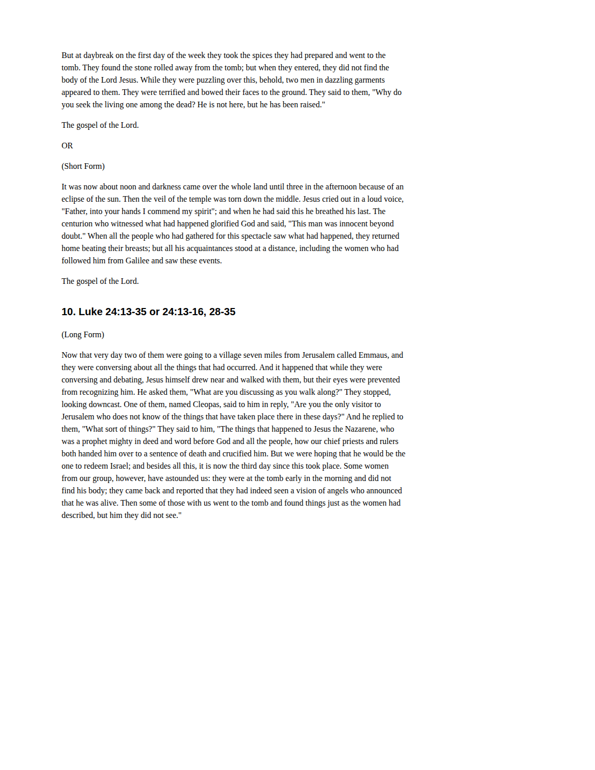But at daybreak on the first day of the week they took the spices they had prepared and went to the tomb. They found the stone rolled away from the tomb; but when they entered, they did not find the body of the Lord Jesus. While they were puzzling over this, behold, two men in dazzling garments appeared to them. They were terrified and bowed their faces to the ground. They said to them, "Why do you seek the living one among the dead? He is not here, but he has been raised."
The gospel of the Lord.
OR
(Short Form)
It was now about noon and darkness came over the whole land until three in the afternoon because of an eclipse of the sun. Then the veil of the temple was torn down the middle. Jesus cried out in a loud voice, "Father, into your hands I commend my spirit"; and when he had said this he breathed his last. The centurion who witnessed what had happened glorified God and said, "This man was innocent beyond doubt." When all the people who had gathered for this spectacle saw what had happened, they returned home beating their breasts; but all his acquaintances stood at a distance, including the women who had followed him from Galilee and saw these events.
The gospel of the Lord.
10. Luke 24:13-35 or 24:13-16, 28-35
(Long Form)
Now that very day two of them were going to a village seven miles from Jerusalem called Emmaus, and they were conversing about all the things that had occurred. And it happened that while they were conversing and debating, Jesus himself drew near and walked with them, but their eyes were prevented from recognizing him. He asked them, "What are you discussing as you walk along?" They stopped, looking downcast. One of them, named Cleopas, said to him in reply, "Are you the only visitor to Jerusalem who does not know of the things that have taken place there in these days?" And he replied to them, "What sort of things?" They said to him, "The things that happened to Jesus the Nazarene, who was a prophet mighty in deed and word before God and all the people, how our chief priests and rulers both handed him over to a sentence of death and crucified him. But we were hoping that he would be the one to redeem Israel; and besides all this, it is now the third day since this took place. Some women from our group, however, have astounded us: they were at the tomb early in the morning and did not find his body; they came back and reported that they had indeed seen a vision of angels who announced that he was alive. Then some of those with us went to the tomb and found things just as the women had described, but him they did not see."